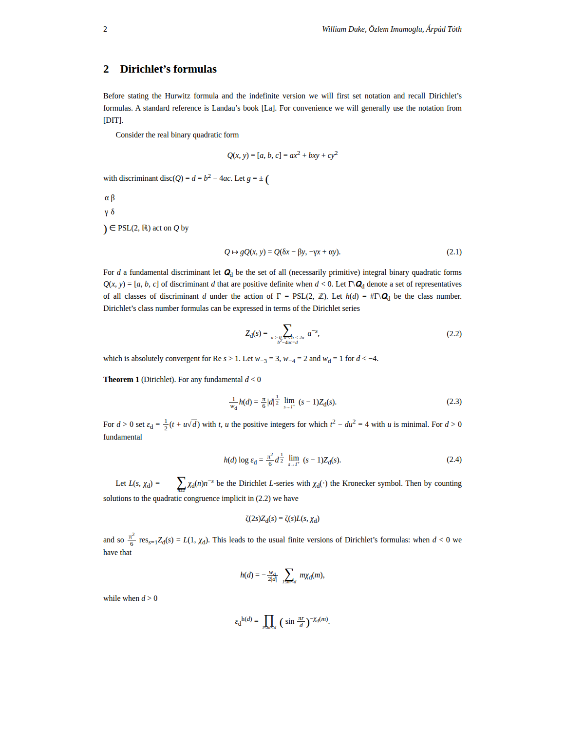2 William Duke, Özlem Imamoḡlu, Árpád Tóth
2 Dirichlet’s formulas
Before stating the Hurwitz formula and the indefinite version we will first set notation and recall Dirichlet’s formulas. A standard reference is Landau’s book [La]. For convenience we will generally use the notation from [DIT].
Consider the real binary quadratic form
Q(x, y) = [a, b, c] = ax2 + bxy + cy2
with discriminant disc(Q) = d = b2 − 4ac. Let g = ± (
| α | β |
| γ | δ |
) ∈ PSL(2, ℝ) act on Q by
Q ↦ gQ(x, y) = Q(δx − βy, −γx + αy).(2.1)
For d a fundamental discriminant let 𝐐d be the set of all (necessarily primitive) integral binary quadratic forms Q(x, y) = [a, b, c] of discriminant d that are positive definite when d < 0. Let Γ\𝐐d denote a set of representatives of all classes of discriminant d under the action of Γ = PSL(2, ℤ). Let h(d) = #Γ\𝐐d be the class number. Dirichlet’s class number formulas can be expressed in terms of the Dirichlet series
Zd(s) = ∑a > 0, 0 ≤ b < 2a b2−4ac=d a−s,(2.2)
which is absolutely convergent for Re s > 1. Let w−3 = 3, w−4 = 2 and wd = 1 for d < −4.
Theorem 1 (Dirichlet). For any fundamental d < 0
1 wd h(d) = π 6|d|12 lim s→1+ (s − 1)Zd(s).(2.3)
For d > 0 set εd = 12(t + u√d) with t, u the positive integers for which t2 − du2 = 4 with u is minimal. For d > 0 fundamental
h(d) log εd = π26 d12 lim s→1+ (s − 1)Zd(s).(2.4)
Let L(s, χd) = ∑n≥1 χd(n)n−s be the Dirichlet L-series with χd(·) the Kronecker symbol. Then by counting solutions to the quadratic congruence implicit in (2.2) we have
ζ(2s)Zd(s) = ζ(s)L(s, χd)
and so π26 ress=1Zd(s) = L(1, χd). This leads to the usual finite versions of Dirichlet’s formulas: when d < 0 we have that
h(d) = −wd 2|d| ∑1≤m<d mχd(m),
while when d > 0
εdh(d) = ∏1≤m<d ( sin πr d)−χd(m).